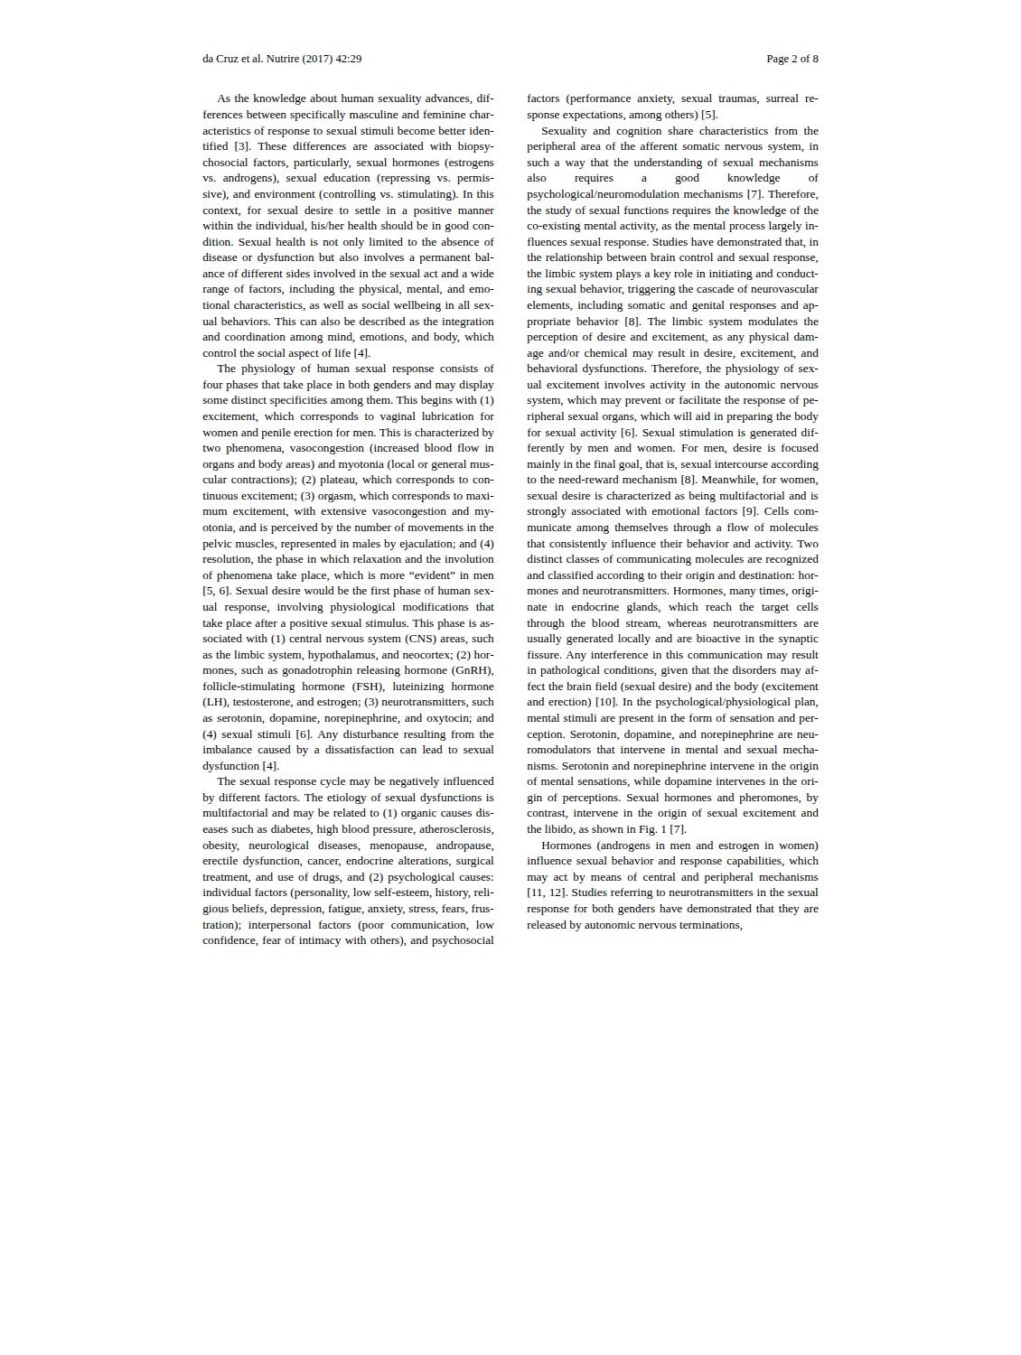da Cruz et al. Nutrire (2017) 42:29 Page 2 of 8
As the knowledge about human sexuality advances, differences between specifically masculine and feminine characteristics of response to sexual stimuli become better identified [3]. These differences are associated with biopsychosocial factors, particularly, sexual hormones (estrogens vs. androgens), sexual education (repressing vs. permissive), and environment (controlling vs. stimulating). In this context, for sexual desire to settle in a positive manner within the individual, his/her health should be in good condition. Sexual health is not only limited to the absence of disease or dysfunction but also involves a permanent balance of different sides involved in the sexual act and a wide range of factors, including the physical, mental, and emotional characteristics, as well as social wellbeing in all sexual behaviors. This can also be described as the integration and coordination among mind, emotions, and body, which control the social aspect of life [4].
The physiology of human sexual response consists of four phases that take place in both genders and may display some distinct specificities among them. This begins with (1) excitement, which corresponds to vaginal lubrication for women and penile erection for men. This is characterized by two phenomena, vasocongestion (increased blood flow in organs and body areas) and myotonia (local or general muscular contractions); (2) plateau, which corresponds to continuous excitement; (3) orgasm, which corresponds to maximum excitement, with extensive vasocongestion and myotonia, and is perceived by the number of movements in the pelvic muscles, represented in males by ejaculation; and (4) resolution, the phase in which relaxation and the involution of phenomena take place, which is more “evident” in men [5, 6]. Sexual desire would be the first phase of human sexual response, involving physiological modifications that take place after a positive sexual stimulus. This phase is associated with (1) central nervous system (CNS) areas, such as the limbic system, hypothalamus, and neocortex; (2) hormones, such as gonadotrophin releasing hormone (GnRH), follicle-stimulating hormone (FSH), luteinizing hormone (LH), testosterone, and estrogen; (3) neurotransmitters, such as serotonin, dopamine, norepinephrine, and oxytocin; and (4) sexual stimuli [6]. Any disturbance resulting from the imbalance caused by a dissatisfaction can lead to sexual dysfunction [4].
The sexual response cycle may be negatively influenced by different factors. The etiology of sexual dysfunctions is multifactorial and may be related to (1) organic causes diseases such as diabetes, high blood pressure, atherosclerosis, obesity, neurological diseases, menopause, andropause, erectile dysfunction, cancer, endocrine alterations, surgical treatment, and use of drugs, and (2) psychological causes: individual factors (personality, low self-esteem, history, religious beliefs, depression, fatigue, anxiety, stress, fears, frustration); interpersonal factors (poor communication, low confidence, fear of intimacy with others), and psychosocial factors (performance anxiety, sexual traumas, surreal response expectations, among others) [5].
Sexuality and cognition share characteristics from the peripheral area of the afferent somatic nervous system, in such a way that the understanding of sexual mechanisms also requires a good knowledge of psychological/neuromodulation mechanisms [7]. Therefore, the study of sexual functions requires the knowledge of the co-existing mental activity, as the mental process largely influences sexual response. Studies have demonstrated that, in the relationship between brain control and sexual response, the limbic system plays a key role in initiating and conducting sexual behavior, triggering the cascade of neurovascular elements, including somatic and genital responses and appropriate behavior [8]. The limbic system modulates the perception of desire and excitement, as any physical damage and/or chemical may result in desire, excitement, and behavioral dysfunctions. Therefore, the physiology of sexual excitement involves activity in the autonomic nervous system, which may prevent or facilitate the response of peripheral sexual organs, which will aid in preparing the body for sexual activity [6]. Sexual stimulation is generated differently by men and women. For men, desire is focused mainly in the final goal, that is, sexual intercourse according to the need-reward mechanism [8]. Meanwhile, for women, sexual desire is characterized as being multifactorial and is strongly associated with emotional factors [9]. Cells communicate among themselves through a flow of molecules that consistently influence their behavior and activity. Two distinct classes of communicating molecules are recognized and classified according to their origin and destination: hormones and neurotransmitters. Hormones, many times, originate in endocrine glands, which reach the target cells through the blood stream, whereas neurotransmitters are usually generated locally and are bioactive in the synaptic fissure. Any interference in this communication may result in pathological conditions, given that the disorders may affect the brain field (sexual desire) and the body (excitement and erection) [10]. In the psychological/physiological plan, mental stimuli are present in the form of sensation and perception. Serotonin, dopamine, and norepinephrine are neuromodulators that intervene in mental and sexual mechanisms. Serotonin and norepinephrine intervene in the origin of mental sensations, while dopamine intervenes in the origin of perceptions. Sexual hormones and pheromones, by contrast, intervene in the origin of sexual excitement and the libido, as shown in Fig. 1 [7].
Hormones (androgens in men and estrogen in women) influence sexual behavior and response capabilities, which may act by means of central and peripheral mechanisms [11, 12]. Studies referring to neurotransmitters in the sexual response for both genders have demonstrated that they are released by autonomic nervous terminations,